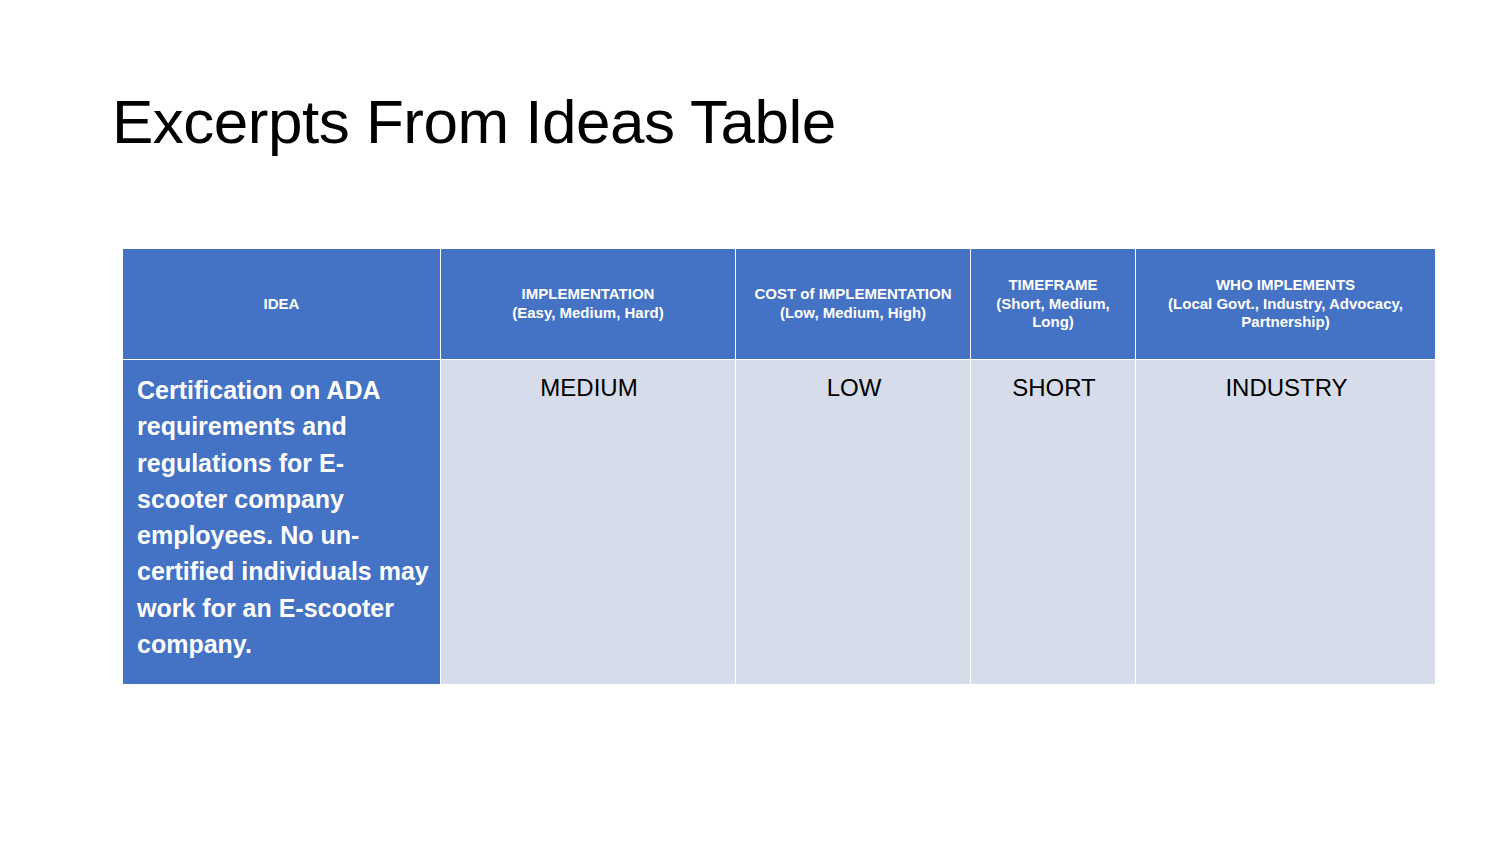Excerpts From Ideas Table
| IDEA | IMPLEMENTATION (Easy, Medium, Hard) | COST of IMPLEMENTATION (Low, Medium, High) | TIMEFRAME (Short, Medium, Long) | WHO IMPLEMENTS (Local Govt., Industry, Advocacy, Partnership) |
| --- | --- | --- | --- | --- |
| Certification on ADA requirements and regulations for E-scooter company employees. No un-certified individuals may work for an E-scooter company. | MEDIUM | LOW | SHORT | INDUSTRY |